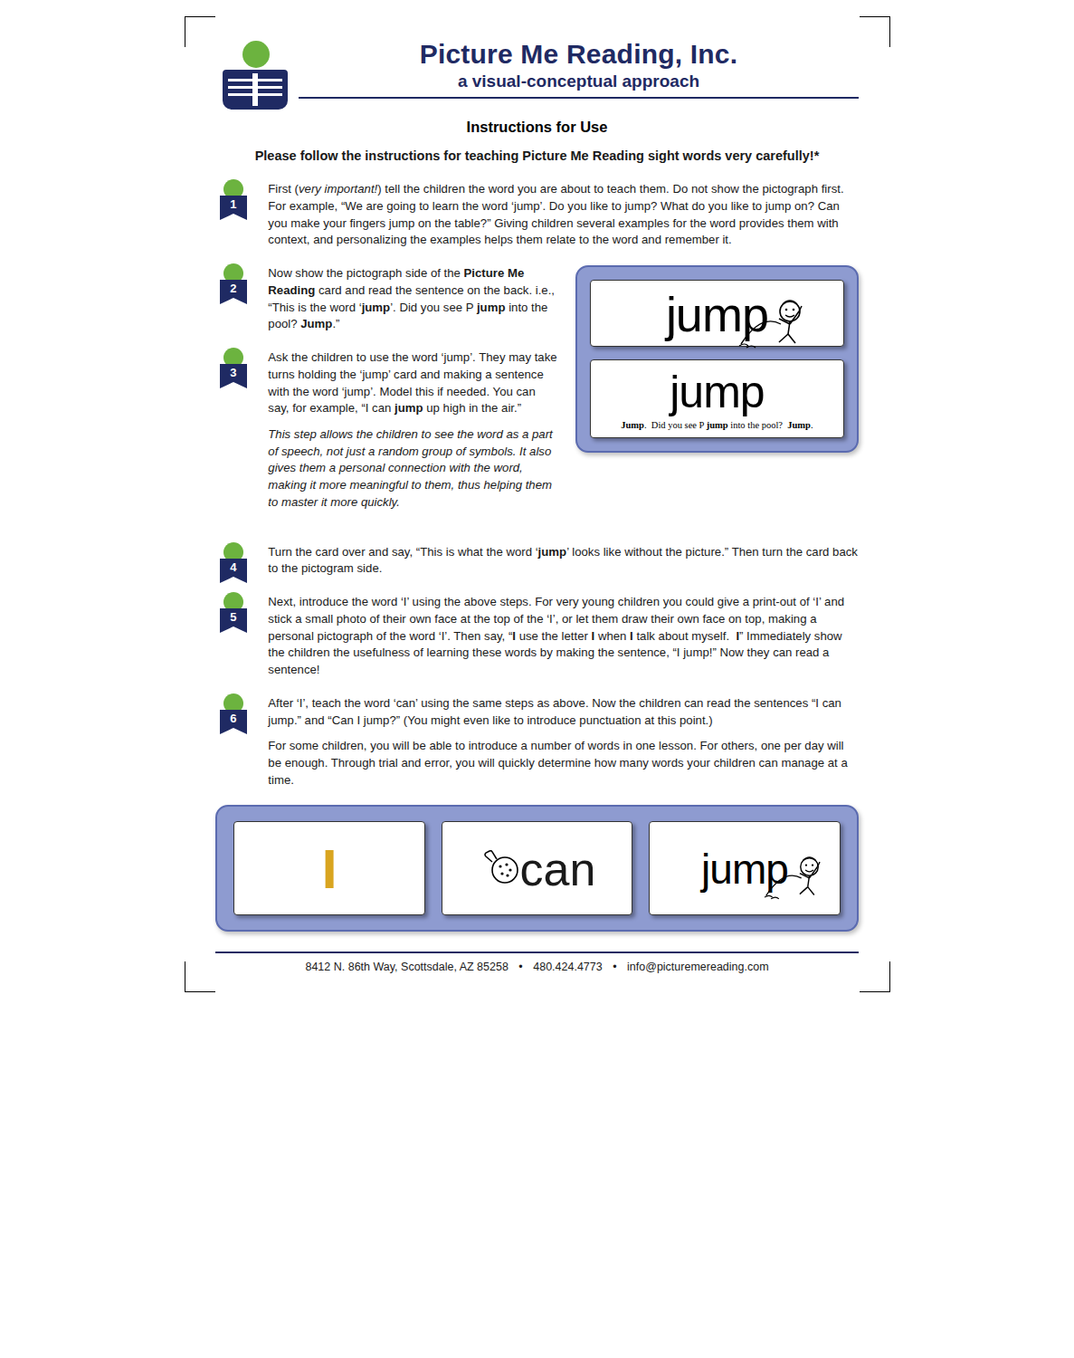Picture Me Reading, Inc.
a visual-conceptual approach
Instructions for Use
Please follow the instructions for teaching Picture Me Reading sight words very carefully!*
1
First (very important!) tell the children the word you are about to teach them. Do not show the pictograph first. For example, “We are going to learn the word ‘jump’. Do you like to jump? What do you like to jump on? Can you make your fingers jump on the table?” Giving children several examples for the word provides them with context, and personalizing the examples helps them relate to the word and remember it.
2
Now show the pictograph side of the Picture Me Reading card and read the sentence on the back. i.e., “This is the word ‘jump’. Did you see P jump into the pool? Jump.”
3
Ask the children to use the word ‘jump’. They may take turns holding the ‘jump’ card and making a sentence with the word ‘jump’. Model this if needed. You can say, for example, “I can jump up high in the air.”
This step allows the children to see the word as a part of speech, not just a random group of symbols. It also gives them a personal connection with the word, making it more meaningful to them, thus helping them to master it more quickly.
jump
jump
Jump. Did you see P jump into the pool? Jump.
4
Turn the card over and say, “This is what the word ‘jump’ looks like without the picture.” Then turn the card back to the pictogram side.
5
Next, introduce the word ‘I’ using the above steps. For very young children you could give a print-out of ‘I’ and stick a small photo of their own face at the top of the ‘I’, or let them draw their own face on top, making a personal pictograph of the word ‘I’. Then say, “I use the letter I when I talk about myself. I” Immediately show the children the usefulness of learning these words by making the sentence, “I jump!” Now they can read a sentence!
6
After ‘I’, teach the word ‘can’ using the same steps as above. Now the children can read the sentences “I can jump.” and “Can I jump?” (You might even like to introduce punctuation at this point.)
For some children, you will be able to introduce a number of words in one lesson. For others, one per day will be enough. Through trial and error, you will quickly determine how many words your children can manage at a time.
I
can
jump
8412 N. 86th Way, Scottsdale, AZ 85258 • 480.424.4773 • info@picturemereading.com